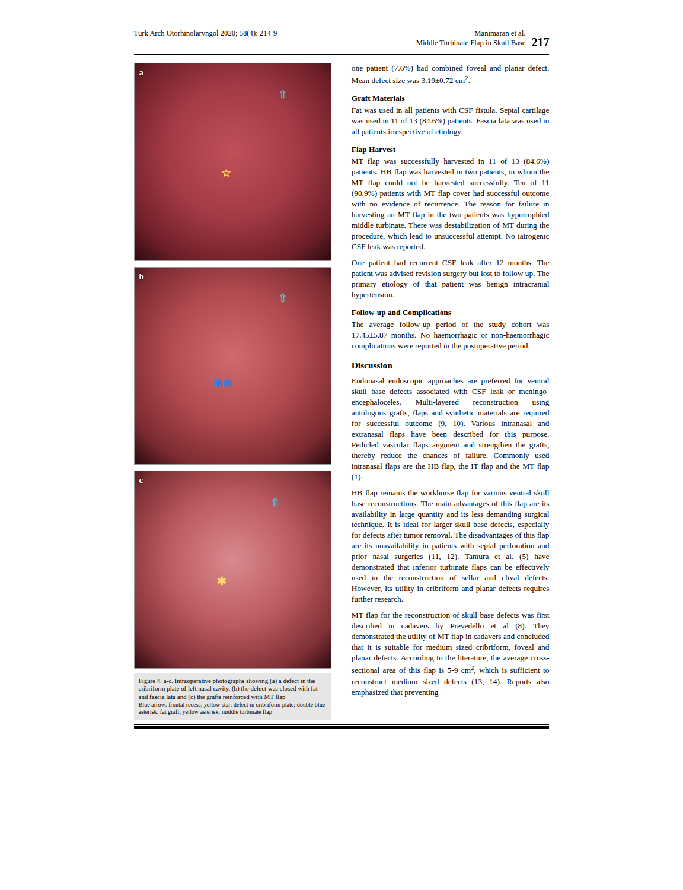Turk Arch Otorhinolaryngol 2020; 58(4): 214-9
Manimaran et al.
Middle Turbinate Flap in Skull Base
217
⇧ ☆
a
⇧ ✱✱
b
⇧ ✱
c
Figure 4. a-c. Intraoperative photographs showing (a) a defect in the cribriform plate of left nasal cavity, (b) the defect was closed with fat and fascia lata and (c) the grafts reinforced with MT flap
Blue arrow: frontal recess; yellow star: defect in cribriform plate; double blue asterisk: fat graft; yellow asterisk: middle turbinate flap
one patient (7.6%) had combined foveal and planar defect. Mean defect size was 3.19±0.72 cm2.
Graft Materials
Fat was used in all patients with CSF fistula. Septal cartilage was used in 11 of 13 (84.6%) patients. Fascia lata was used in all patients irrespective of etiology.
Flap Harvest
MT flap was successfully harvested in 11 of 13 (84.6%) patients. HB flap was harvested in two patients, in whom the MT flap could not be harvested successfully. Ten of 11 (90.9%) patients with MT flap cover had successful outcome with no evidence of recurrence. The reason for failure in harvesting an MT flap in the two patients was hypotrophied middle turbinate. There was destabilization of MT during the procedure, which lead to unsuccessful attempt. No iatrogenic CSF leak was reported.
One patient had recurrent CSF leak after 12 months. The patient was advised revision surgery but lost to follow up. The primary etiology of that patient was benign intracranial hypertension.
Follow-up and Complications
The average follow-up period of the study cohort was 17.45±5.87 months. No haemorrhagic or non-haemorrhagic complications were reported in the postoperative period.
Discussion
Endonasal endoscopic approaches are preferred for ventral skull base defects associated with CSF leak or meningo-encephaloceles. Multi-layered reconstruction using autologous grafts, flaps and synthetic materials are required for successful outcome (9, 10). Various intranasal and extranasal flaps have been described for this purpose. Pedicled vascular flaps augment and strengthen the grafts, thereby reduce the chances of failure. Commonly used intranasal flaps are the HB flap, the IT flap and the MT flap (1).
HB flap remains the workhorse flap for various ventral skull base reconstructions. The main advantages of this flap are its availability in large quantity and its less demanding surgical technique. It is ideal for larger skull base defects, especially for defects after tumor removal. The disadvantages of this flap are its unavailability in patients with septal perforation and prior nasal surgeries (11, 12). Tamura et al. (5) have demonstrated that inferior turbinate flaps can be effectively used in the reconstruction of sellar and clival defects. However, its utility in cribriform and planar defects requires further research.
MT flap for the reconstruction of skull base defects was first described in cadavers by Prevedello et al (8). They demonstrated the utility of MT flap in cadavers and concluded that it is suitable for medium sized cribriform, foveal and planar defects. According to the literature, the average cross-sectional area of this flap is 5-9 cm2, which is sufficient to reconstruct medium sized defects (13, 14). Reports also emphasized that preventing